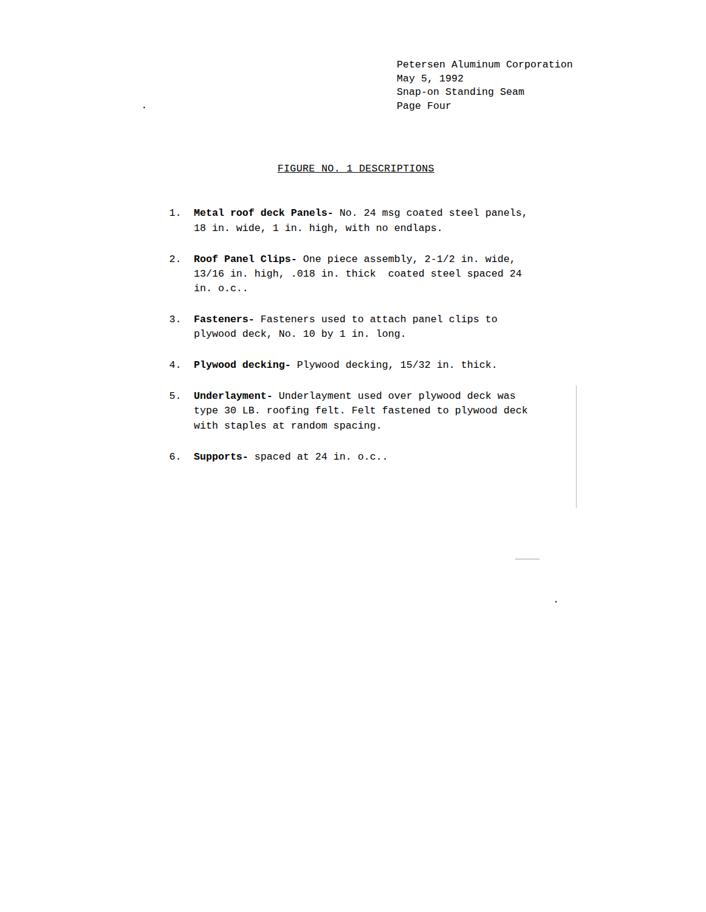.
Petersen Aluminum Corporation May 5, 1992 Snap-on Standing Seam Page Four
FIGURE NO. 1 DESCRIPTIONS
1. Metal roof deck Panels- No. 24 msg coated steel panels, 18 in. wide, 1 in. high, with no endlaps.
2. Roof Panel Clips- One piece assembly, 2-1/2 in. wide, 13/16 in. high, .018 in. thick coated steel spaced 24 in. o.c..
3. Fasteners- Fasteners used to attach panel clips to plywood deck, No. 10 by 1 in. long.
4. Plywood decking- Plywood decking, 15/32 in. thick.
5. Underlayment- Underlayment used over plywood deck was type 30 LB. roofing felt. Felt fastened to plywood deck with staples at random spacing.
6. Supports- spaced at 24 in. o.c..
.